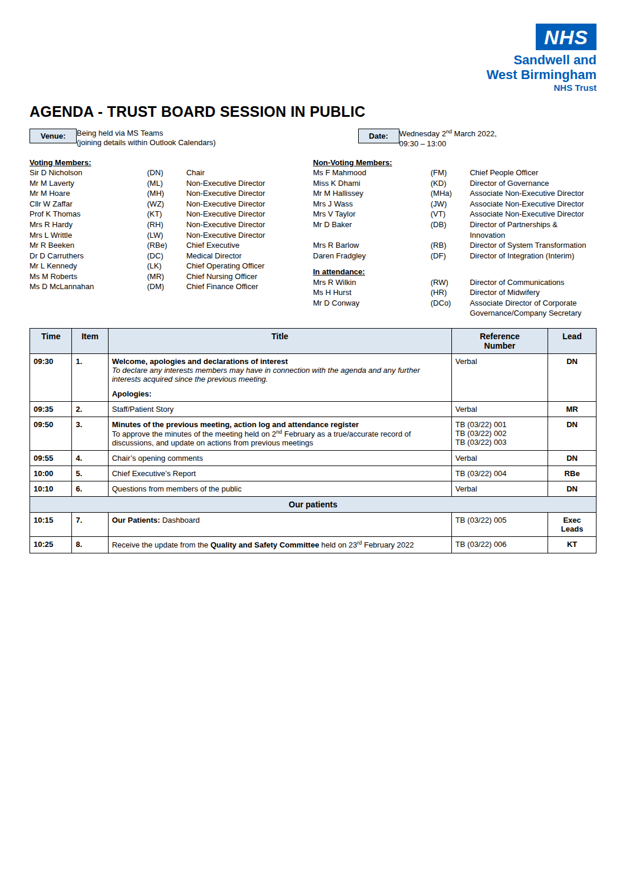NHS
Sandwell and
West Birmingham
NHS Trust
AGENDA - TRUST BOARD SESSION IN PUBLIC
| Venue: | Being held via MS Teams (joining details within Outlook Calendars) | Date: | Wednesday 2 nd March 2022, 09:30 – 13:00 |
| Voting Members: / Sir D Nicholson / (DN) / Chair / / Mr M Laverty / (ML) / Non-Executive Director / / Mr M Hoare / (MH) / Non-Executive Director / / Cllr W Zaffar / (WZ) / Non-Executive Director / / Prof K Thomas / (KT) / Non-Executive Director / / Mrs R Hardy / (RH) / Non-Executive Director / / Mrs L Writtle / (LW) / Non-Executive Director / / Mr R Beeken / (RBe) / Chief Executive / / Dr D Carruthers / (DC) / Medical Director / / Mr L Kennedy / (LK) / Chief Operating Officer / / Ms M Roberts / (MR) / Chief Nursing Officer / / Ms D McLannahan / (DM) / Chief Finance Officer / | Non-Voting Members: / Ms F Mahmood / (FM) / Chief People Officer / / Miss K Dhami / (KD) / Director of Governance / / Mr M Hallissey / (MHa) / Associate Non-Executive Director / / Mrs J Wass / (JW) / Associate Non-Executive Director / / Mrs V Taylor / (VT) / Associate Non-Executive Director / / Mr D Baker / (DB) / Director of Partnerships & Innovation / / Mrs R Barlow / (RB) / Director of System Transformation / / Daren Fradgley / (DF) / Director of Integration (Interim) / In attendance: / Mrs R Wilkin / (RW) / Director of Communications / / Ms H Hurst / (HR) / Director of Midwifery / / Mr D Conway / (DCo) / Associate Director of Corporate Governance/Company Secretary / |
| Time | Item | Title | Reference Number | Lead |
| --- | --- | --- | --- | --- |
| 09:30 | 1. | Welcome, apologies and declarations of interest To declare any interests members may have in connection with the agenda and any further interests acquired since the previous meeting. Apologies: | Verbal | DN |
| 09:35 | 2. | Staff/Patient Story | Verbal | MR |
| 09:50 | 3. | Minutes of the previous meeting, action log and attendance register To approve the minutes of the meeting held on 2 nd February as a true/accurate record of discussions, and update on actions from previous meetings | TB (03/22) 001 TB (03/22) 002 TB (03/22) 003 | DN |
| 09:55 | 4. | Chair’s opening comments | Verbal | DN |
| 10:00 | 5. | Chief Executive’s Report | TB (03/22) 004 | RBe |
| 10:10 | 6. | Questions from members of the public | Verbal | DN |
| Our patients |
| 10:15 | 7. | Our Patients: Dashboard | TB (03/22) 005 | Exec Leads |
| 10:25 | 8. | Receive the update from the Quality and Safety Committee held on 23 rd February 2022 | TB (03/22) 006 | KT |